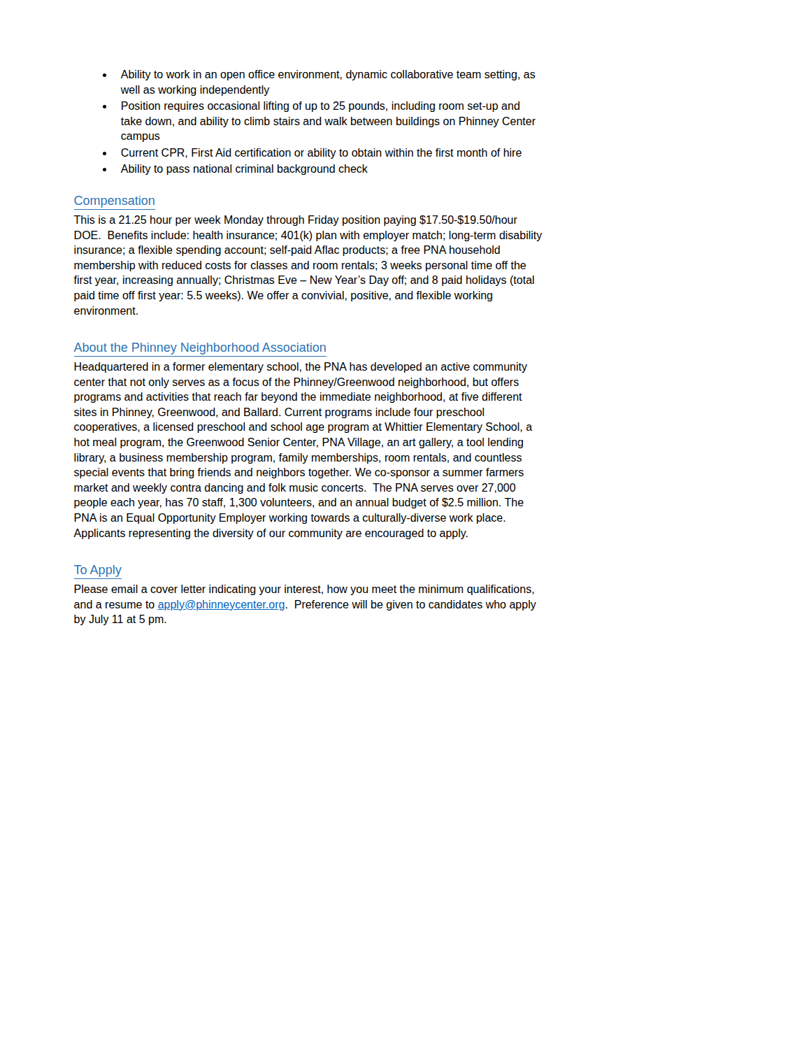Ability to work in an open office environment, dynamic collaborative team setting, as well as working independently
Position requires occasional lifting of up to 25 pounds, including room set-up and take down, and ability to climb stairs and walk between buildings on Phinney Center campus
Current CPR, First Aid certification or ability to obtain within the first month of hire
Ability to pass national criminal background check
Compensation
This is a 21.25 hour per week Monday through Friday position paying $17.50-$19.50/hour DOE. Benefits include: health insurance; 401(k) plan with employer match; long-term disability insurance; a flexible spending account; self-paid Aflac products; a free PNA household membership with reduced costs for classes and room rentals; 3 weeks personal time off the first year, increasing annually; Christmas Eve – New Year’s Day off; and 8 paid holidays (total paid time off first year: 5.5 weeks). We offer a convivial, positive, and flexible working environment.
About the Phinney Neighborhood Association
Headquartered in a former elementary school, the PNA has developed an active community center that not only serves as a focus of the Phinney/Greenwood neighborhood, but offers programs and activities that reach far beyond the immediate neighborhood, at five different sites in Phinney, Greenwood, and Ballard. Current programs include four preschool cooperatives, a licensed preschool and school age program at Whittier Elementary School, a hot meal program, the Greenwood Senior Center, PNA Village, an art gallery, a tool lending library, a business membership program, family memberships, room rentals, and countless special events that bring friends and neighbors together. We co-sponsor a summer farmers market and weekly contra dancing and folk music concerts. The PNA serves over 27,000 people each year, has 70 staff, 1,300 volunteers, and an annual budget of $2.5 million. The PNA is an Equal Opportunity Employer working towards a culturally-diverse work place. Applicants representing the diversity of our community are encouraged to apply.
To Apply
Please email a cover letter indicating your interest, how you meet the minimum qualifications, and a resume to apply@phinneycenter.org. Preference will be given to candidates who apply by July 11 at 5 pm.